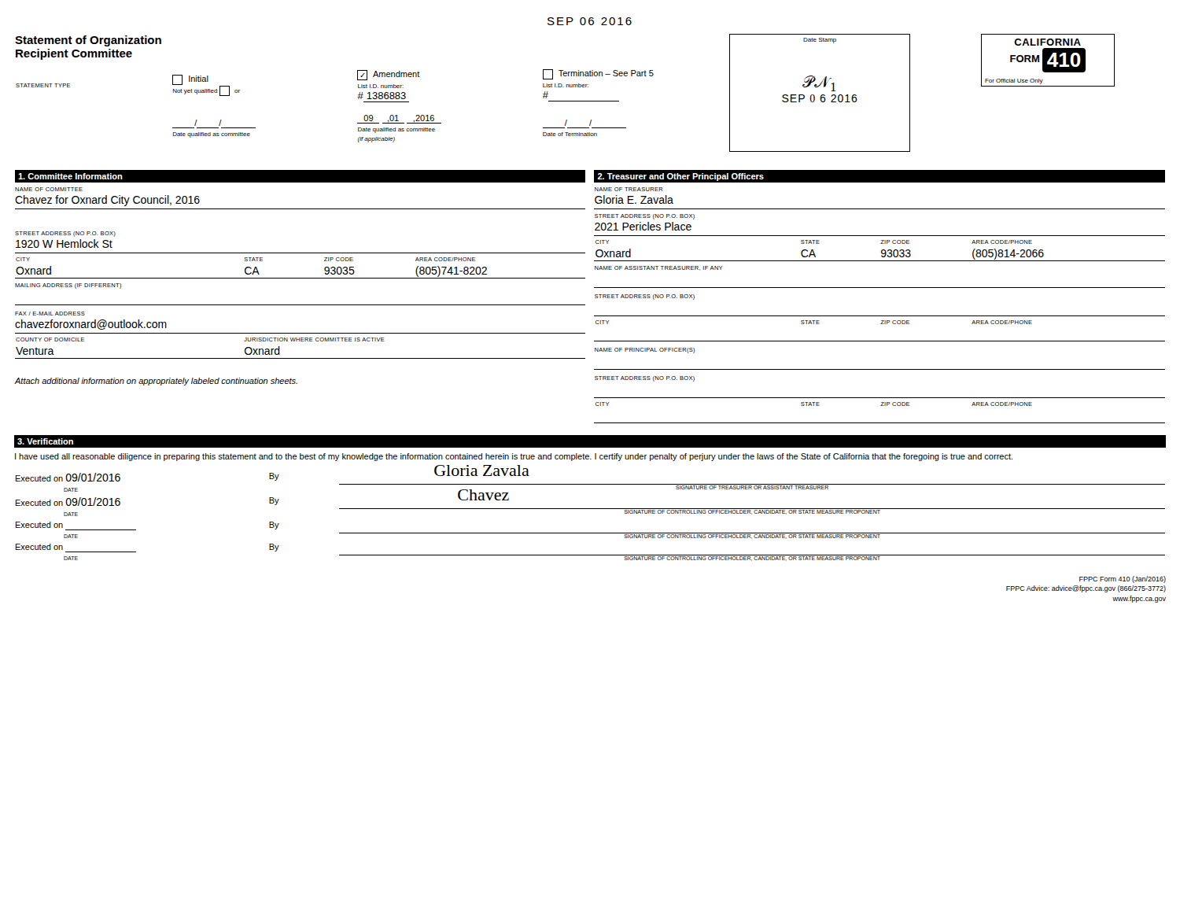SEP 06 2016
| Statement of Organization Recipient Committee / Statement Type / Initial Not yet qualified or / ✓ Amendment List I.D. number: # 1386883 / Termination – See Part 5 List I.D. number: # / / / / / Date qualified as committee / 09 ,01 ,2016 Date qualified as committee (if applicable) / / / Date of Termination / | / Date Stamp 𝒫𝒩 1 SEP 0 6 2016 / CALIFORNIA FORM 410 For Official Use Only / |
| 1. Committee Information Name of Committee Chavez for Oxnard City Council, 2016 Street Address (No P.O. Box) 1920 W Hemlock St / City / State / Zip Code / Area Code/Phone / / Oxnard / CA / 93035 / (805)741-8202 / Mailing Address (if different) Fax / E-Mail Address chavezforoxnard@outlook.com / County of Domicile / Jurisdiction Where Committee is Active / / Ventura / Oxnard / Attach additional information on appropriately labeled continuation sheets. | 2. Treasurer and Other Principal Officers Name of Treasurer Gloria E. Zavala Street Address (No P.O. Box) 2021 Pericles Place / City / State / Zip Code / Area Code/Phone / / Oxnard / CA / 93033 / (805)814-2066 / Name of Assistant Treasurer, if any Street Address (No P.O. Box) / City / State / Zip Code / Area Code/Phone / Name of Principal Officer(s) Street Address (No P.O. Box) / City / State / Zip Code / Area Code/Phone / |
3. Verification
I have used all reasonable diligence in preparing this statement and to the best of my knowledge the information contained herein is true and complete. I certify under penalty of perjury under the laws of the State of California that the foregoing is true and correct.
| Executed on 09/01/2016 Date | By | Gloria Zavala Signature of Treasurer or Assistant Treasurer |
| Executed on 09/01/2016 Date | By | Chavez Signature of Controlling Officeholder, Candidate, or State Measure Proponent |
| Executed on Date | By | Signature of Controlling Officeholder, Candidate, or State Measure Proponent |
| Executed on Date | By | Signature of Controlling Officeholder, Candidate, or State Measure Proponent |
FPPC Form 410 (Jan/2016)
FPPC Advice: advice@fppc.ca.gov (866/275-3772)
www.fppc.ca.gov